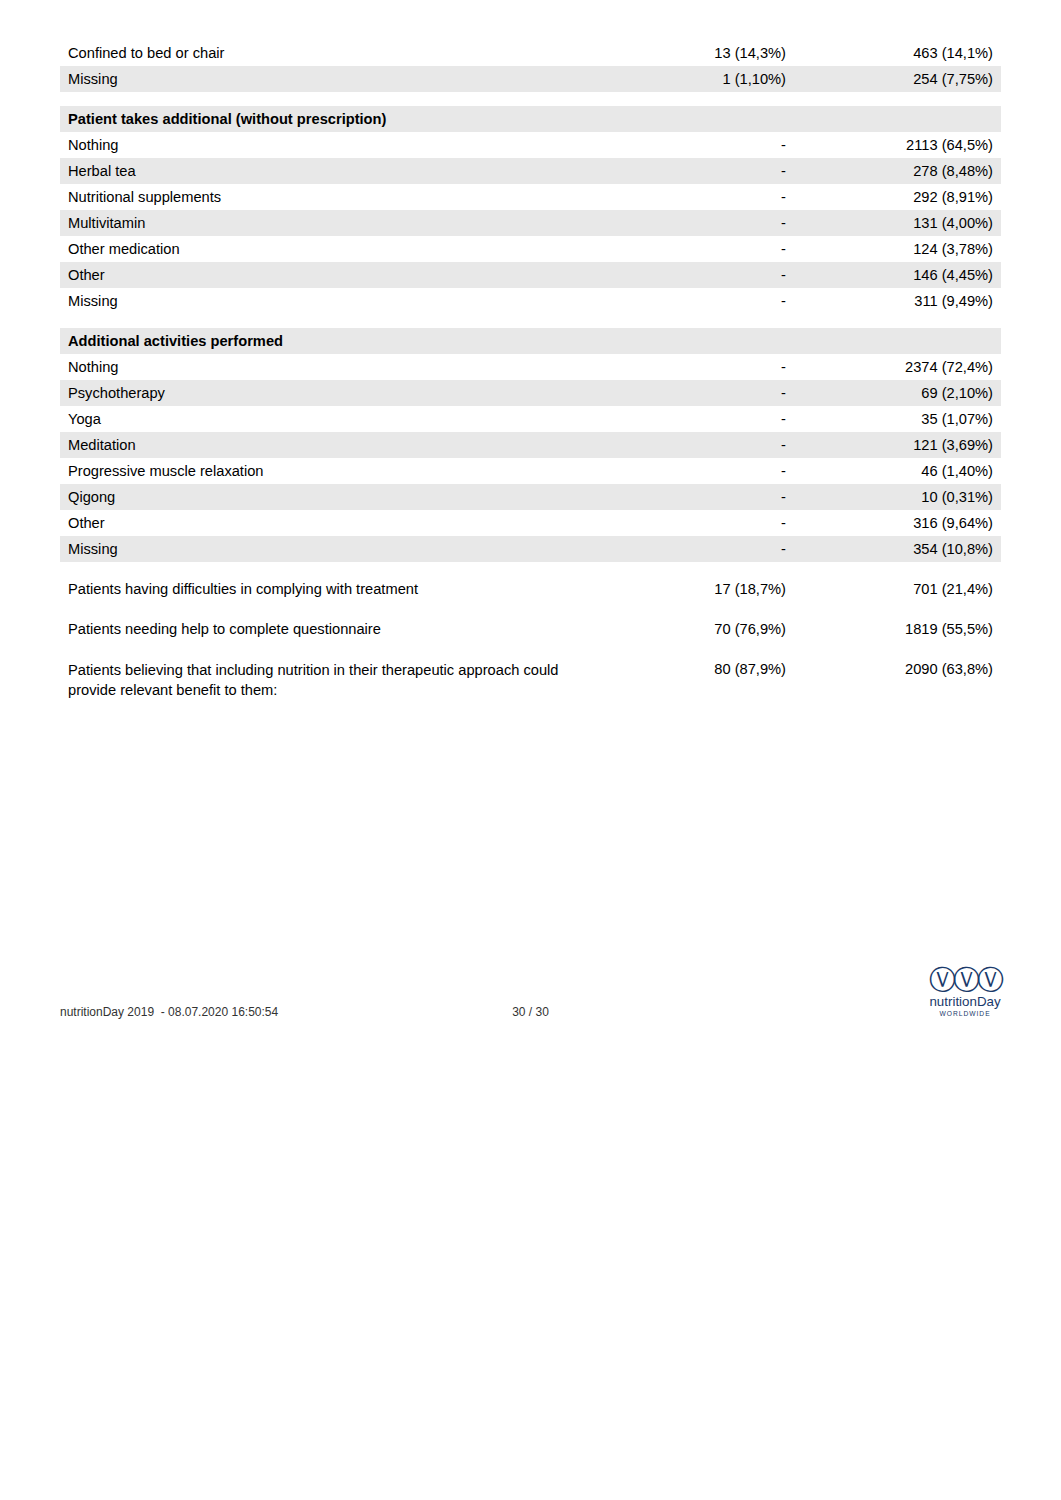| Confined to bed or chair | 13 (14,3%) | 463 (14,1%) |
| Missing | 1 (1,10%) | 254 (7,75%) |
| Patient takes additional (without prescription) | | |
| Nothing | - | 2113 (64,5%) |
| Herbal tea | - | 278 (8,48%) |
| Nutritional supplements | - | 292 (8,91%) |
| Multivitamin | - | 131 (4,00%) |
| Other medication | - | 124 (3,78%) |
| Other | - | 146 (4,45%) |
| Missing | - | 311 (9,49%) |
| Additional activities performed | | |
| Nothing | - | 2374 (72,4%) |
| Psychotherapy | - | 69 (2,10%) |
| Yoga | - | 35 (1,07%) |
| Meditation | - | 121 (3,69%) |
| Progressive muscle relaxation | - | 46 (1,40%) |
| Qigong | - | 10 (0,31%) |
| Other | - | 316 (9,64%) |
| Missing | - | 354 (10,8%) |
| Patients having difficulties in complying with treatment | 17 (18,7%) | 701 (21,4%) |
| Patients needing help to complete questionnaire | 70 (76,9%) | 1819 (55,5%) |
| Patients believing that including nutrition in their therapeutic approach could provide relevant benefit to them: | 80 (87,9%) | 2090 (63,8%) |
nutritionDay 2019 - 08.07.2020 16:50:54
30 / 30
ⓋⓋⓋ
nutrition Day
WORLDWIDE